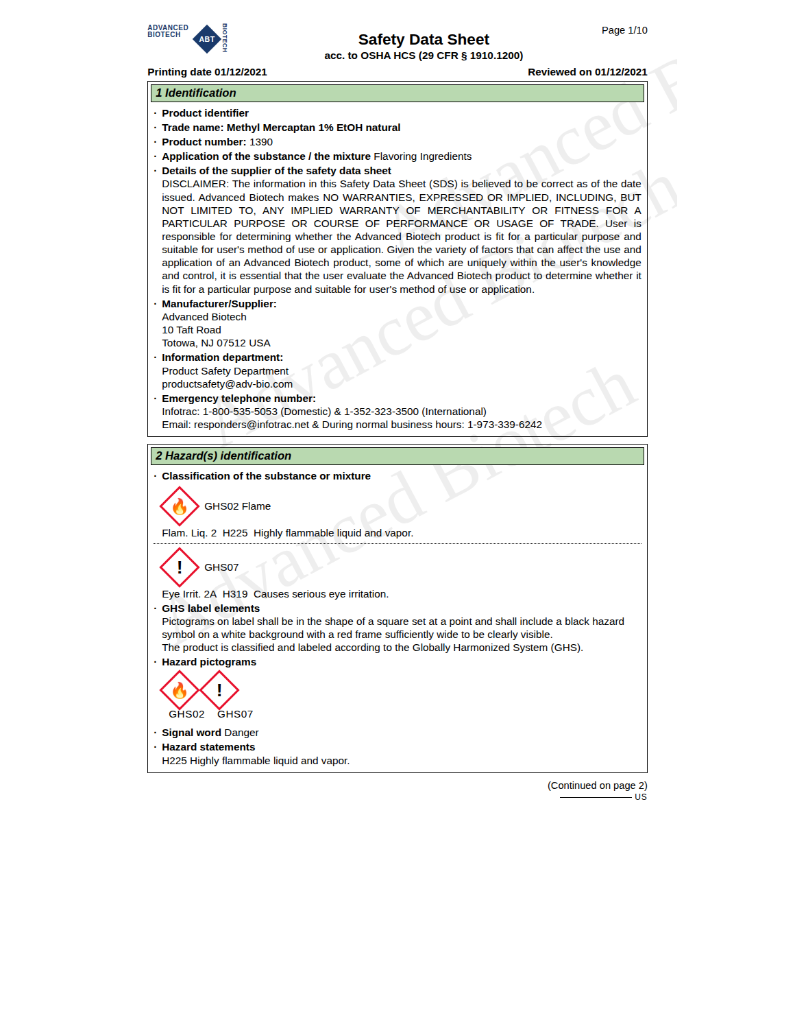Advanced Biotech Advanced Biotech Advanced Biotech
ADVANCED BIOTECH
ABT
BIOTECH
Safety Data Sheet
acc. to OSHA HCS (29 CFR § 1910.1200)
Page 1/10
Printing date 01/12/2021
Reviewed on 01/12/2021
1 Identification
Product identifier
Trade name: Methyl Mercaptan 1% EtOH natural
Product number: 1390
Application of the substance / the mixture Flavoring Ingredients
Details of the supplier of the safety data sheet
DISCLAIMER: The information in this Safety Data Sheet (SDS) is believed to be correct as of the date issued. Advanced Biotech makes NO WARRANTIES, EXPRESSED OR IMPLIED, INCLUDING, BUT NOT LIMITED TO, ANY IMPLIED WARRANTY OF MERCHANTABILITY OR FITNESS FOR A PARTICULAR PURPOSE OR COURSE OF PERFORMANCE OR USAGE OF TRADE. User is responsible for determining whether the Advanced Biotech product is fit for a particular purpose and suitable for user's method of use or application. Given the variety of factors that can affect the use and application of an Advanced Biotech product, some of which are uniquely within the user's knowledge and control, it is essential that the user evaluate the Advanced Biotech product to determine whether it is fit for a particular purpose and suitable for user's method of use or application.
Manufacturer/Supplier:
Advanced Biotech
10 Taft Road
Totowa, NJ 07512 USA
Information department:
Product Safety Department
productsafety@adv-bio.com
Emergency telephone number:
Infotrac: 1-800-535-5053 (Domestic) & 1-352-323-3500 (International)
Email: responders@infotrac.net & During normal business hours: 1-973-339-6242
2 Hazard(s) identification
Classification of the substance or mixture
🔥
GHS02 Flame
Flam. Liq. 2 H225 Highly flammable liquid and vapor.
!
GHS07
Eye Irrit. 2A H319 Causes serious eye irritation.
GHS label elements
Pictograms on label shall be in the shape of a square set at a point and shall include a black hazard symbol on a white background with a red frame sufficiently wide to be clearly visible.
The product is classified and labeled according to the Globally Harmonized System (GHS).
Hazard pictograms
🔥
!
GHS02 GHS07
Signal word Danger
Hazard statements
H225 Highly flammable liquid and vapor.
(Continued on page 2)
US